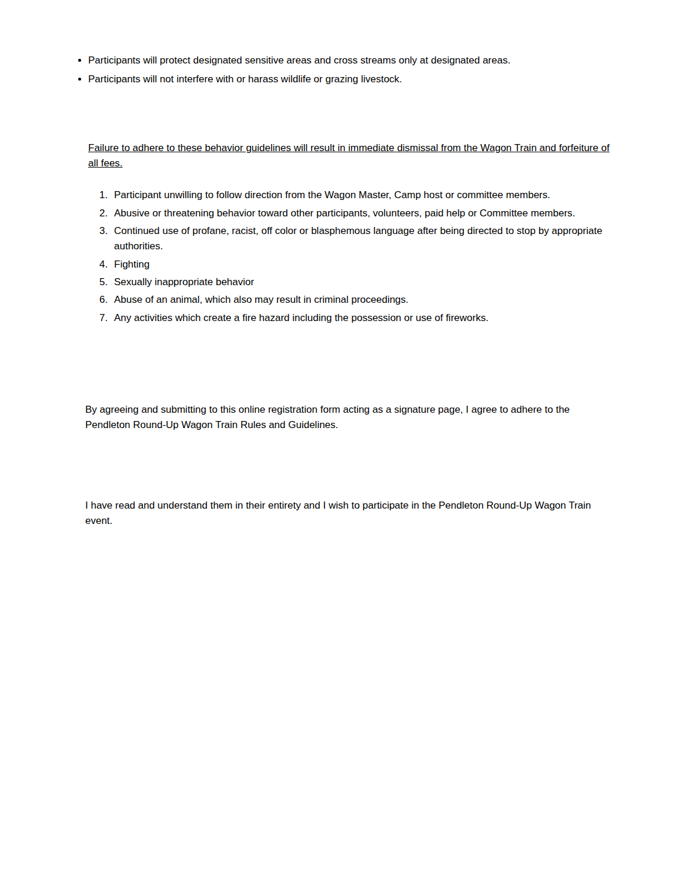Participants will protect designated sensitive areas and cross streams only at designated areas.
Participants will not interfere with or harass wildlife or grazing livestock.
Failure to adhere to these behavior guidelines will result in immediate dismissal from the Wagon Train and forfeiture of all fees.
Participant unwilling to follow direction from the Wagon Master, Camp host or committee members.
Abusive or threatening behavior toward other participants, volunteers, paid help or Committee members.
Continued use of profane, racist, off color or blasphemous language after being directed to stop by appropriate authorities.
Fighting
Sexually inappropriate behavior
Abuse of an animal, which also may result in criminal proceedings.
Any activities which create a fire hazard including the possession or use of fireworks.
By agreeing and submitting to this online registration form acting as a signature page, I agree to adhere to the Pendleton Round-Up Wagon Train Rules and Guidelines.
I have read and understand them in their entirety and I wish to participate in the Pendleton Round-Up Wagon Train event.